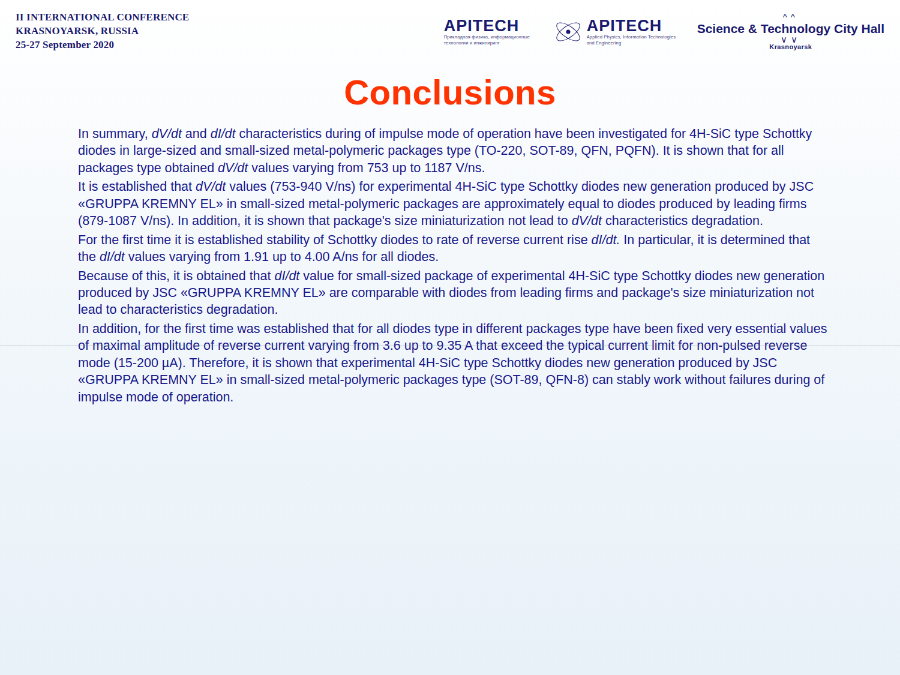II INTERNATIONAL CONFERENCE
KRASNOYARSK, RUSSIA
25-27 September 2020
APITECH
Прикладная физика, информационные технологии и инжиниринг
APITECH
Applied Physics, Information Technologies and Engineering
^^
Science & Technology City Hall
∨∨
Krasnoyarsk
Conclusions
In summary, dV/dt and dI/dt characteristics during of impulse mode of operation have been investigated for 4H-SiC type Schottky diodes in large-sized and small-sized metal-polymeric packages type (TO-220, SOT-89, QFN, PQFN). It is shown that for all packages type obtained dV/dt values varying from 753 up to 1187 V/ns.
It is established that dV/dt values (753-940 V/ns) for experimental 4H-SiC type Schottky diodes new generation produced by JSC «GRUPPA KREMNY EL» in small-sized metal-polymeric packages are approximately equal to diodes produced by leading firms (879-1087 V/ns). In addition, it is shown that package's size miniaturization not lead to dV/dt characteristics degradation.
For the first time it is established stability of Schottky diodes to rate of reverse current rise dI/dt. In particular, it is determined that the dI/dt values varying from 1.91 up to 4.00 A/ns for all diodes.
Because of this, it is obtained that dI/dt value for small-sized package of experimental 4H-SiC type Schottky diodes new generation produced by JSC «GRUPPA KREMNY EL» are comparable with diodes from leading firms and package's size miniaturization not lead to characteristics degradation.
In addition, for the first time was established that for all diodes type in different packages type have been fixed very essential values of maximal amplitude of reverse current varying from 3.6 up to 9.35 A that exceed the typical current limit for non-pulsed reverse mode (15-200 µA). Therefore, it is shown that experimental 4H-SiC type Schottky diodes new generation produced by JSC «GRUPPA KREMNY EL» in small-sized metal-polymeric packages type (SOT-89, QFN-8) can stably work without failures during of impulse mode of operation.